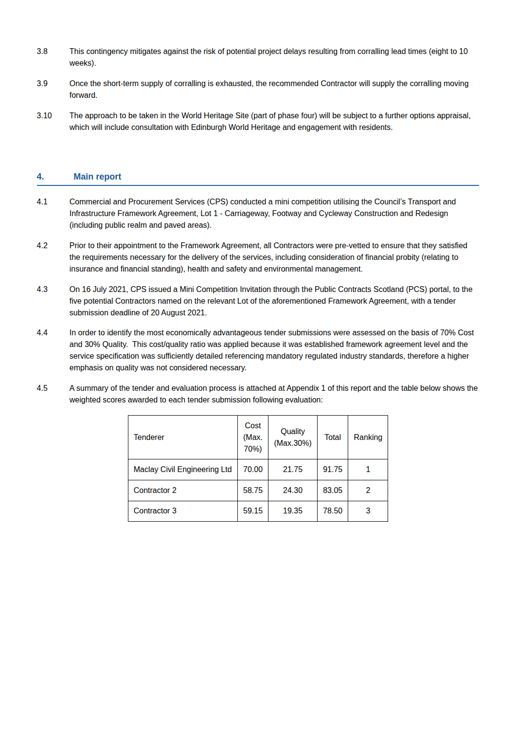3.8
This contingency mitigates against the risk of potential project delays resulting from corralling lead times (eight to 10 weeks).
3.9
Once the short-term supply of corralling is exhausted, the recommended Contractor will supply the corralling moving forward.
3.10
The approach to be taken in the World Heritage Site (part of phase four) will be subject to a further options appraisal, which will include consultation with Edinburgh World Heritage and engagement with residents.
4. Main report
4.1
Commercial and Procurement Services (CPS) conducted a mini competition utilising the Council’s Transport and Infrastructure Framework Agreement, Lot 1 - Carriageway, Footway and Cycleway Construction and Redesign (including public realm and paved areas).
4.2
Prior to their appointment to the Framework Agreement, all Contractors were pre-vetted to ensure that they satisfied the requirements necessary for the delivery of the services, including consideration of financial probity (relating to insurance and financial standing), health and safety and environmental management.
4.3
On 16 July 2021, CPS issued a Mini Competition Invitation through the Public Contracts Scotland (PCS) portal, to the five potential Contractors named on the relevant Lot of the aforementioned Framework Agreement, with a tender submission deadline of 20 August 2021.
4.4
In order to identify the most economically advantageous tender submissions were assessed on the basis of 70% Cost and 30% Quality. This cost/quality ratio was applied because it was established framework agreement level and the service specification was sufficiently detailed referencing mandatory regulated industry standards, therefore a higher emphasis on quality was not considered necessary.
4.5
A summary of the tender and evaluation process is attached at Appendix 1 of this report and the table below shows the weighted scores awarded to each tender submission following evaluation:
| Tenderer | Cost (Max. 70%) | Quality (Max.30%) | Total | Ranking |
| --- | --- | --- | --- | --- |
| Maclay Civil Engineering Ltd | 70.00 | 21.75 | 91.75 | 1 |
| Contractor 2 | 58.75 | 24.30 | 83.05 | 2 |
| Contractor 3 | 59.15 | 19.35 | 78.50 | 3 |